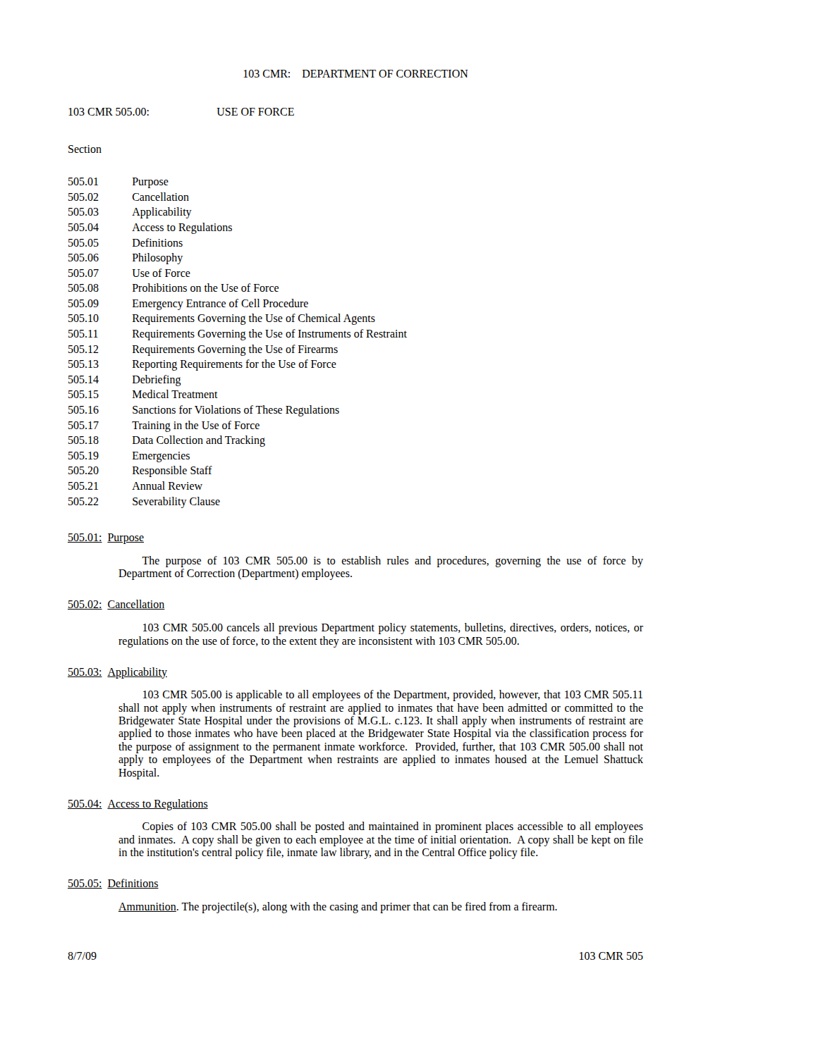103 CMR: DEPARTMENT OF CORRECTION
103 CMR 505.00: USE OF FORCE
Section
| 505.01 | Purpose |
| 505.02 | Cancellation |
| 505.03 | Applicability |
| 505.04 | Access to Regulations |
| 505.05 | Definitions |
| 505.06 | Philosophy |
| 505.07 | Use of Force |
| 505.08 | Prohibitions on the Use of Force |
| 505.09 | Emergency Entrance of Cell Procedure |
| 505.10 | Requirements Governing the Use of Chemical Agents |
| 505.11 | Requirements Governing the Use of Instruments of Restraint |
| 505.12 | Requirements Governing the Use of Firearms |
| 505.13 | Reporting Requirements for the Use of Force |
| 505.14 | Debriefing |
| 505.15 | Medical Treatment |
| 505.16 | Sanctions for Violations of These Regulations |
| 505.17 | Training in the Use of Force |
| 505.18 | Data Collection and Tracking |
| 505.19 | Emergencies |
| 505.20 | Responsible Staff |
| 505.21 | Annual Review |
| 505.22 | Severability Clause |
505.01: Purpose
The purpose of 103 CMR 505.00 is to establish rules and procedures, governing the use of force by Department of Correction (Department) employees.
505.02: Cancellation
103 CMR 505.00 cancels all previous Department policy statements, bulletins, directives, orders, notices, or regulations on the use of force, to the extent they are inconsistent with 103 CMR 505.00.
505.03: Applicability
103 CMR 505.00 is applicable to all employees of the Department, provided, however, that 103 CMR 505.11 shall not apply when instruments of restraint are applied to inmates that have been admitted or committed to the Bridgewater State Hospital under the provisions of M.G.L. c.123. It shall apply when instruments of restraint are applied to those inmates who have been placed at the Bridgewater State Hospital via the classification process for the purpose of assignment to the permanent inmate workforce. Provided, further, that 103 CMR 505.00 shall not apply to employees of the Department when restraints are applied to inmates housed at the Lemuel Shattuck Hospital.
505.04: Access to Regulations
Copies of 103 CMR 505.00 shall be posted and maintained in prominent places accessible to all employees and inmates. A copy shall be given to each employee at the time of initial orientation. A copy shall be kept on file in the institution's central policy file, inmate law library, and in the Central Office policy file.
505.05: Definitions
Ammunition. The projectile(s), along with the casing and primer that can be fired from a firearm.
8/7/09 103 CMR 505